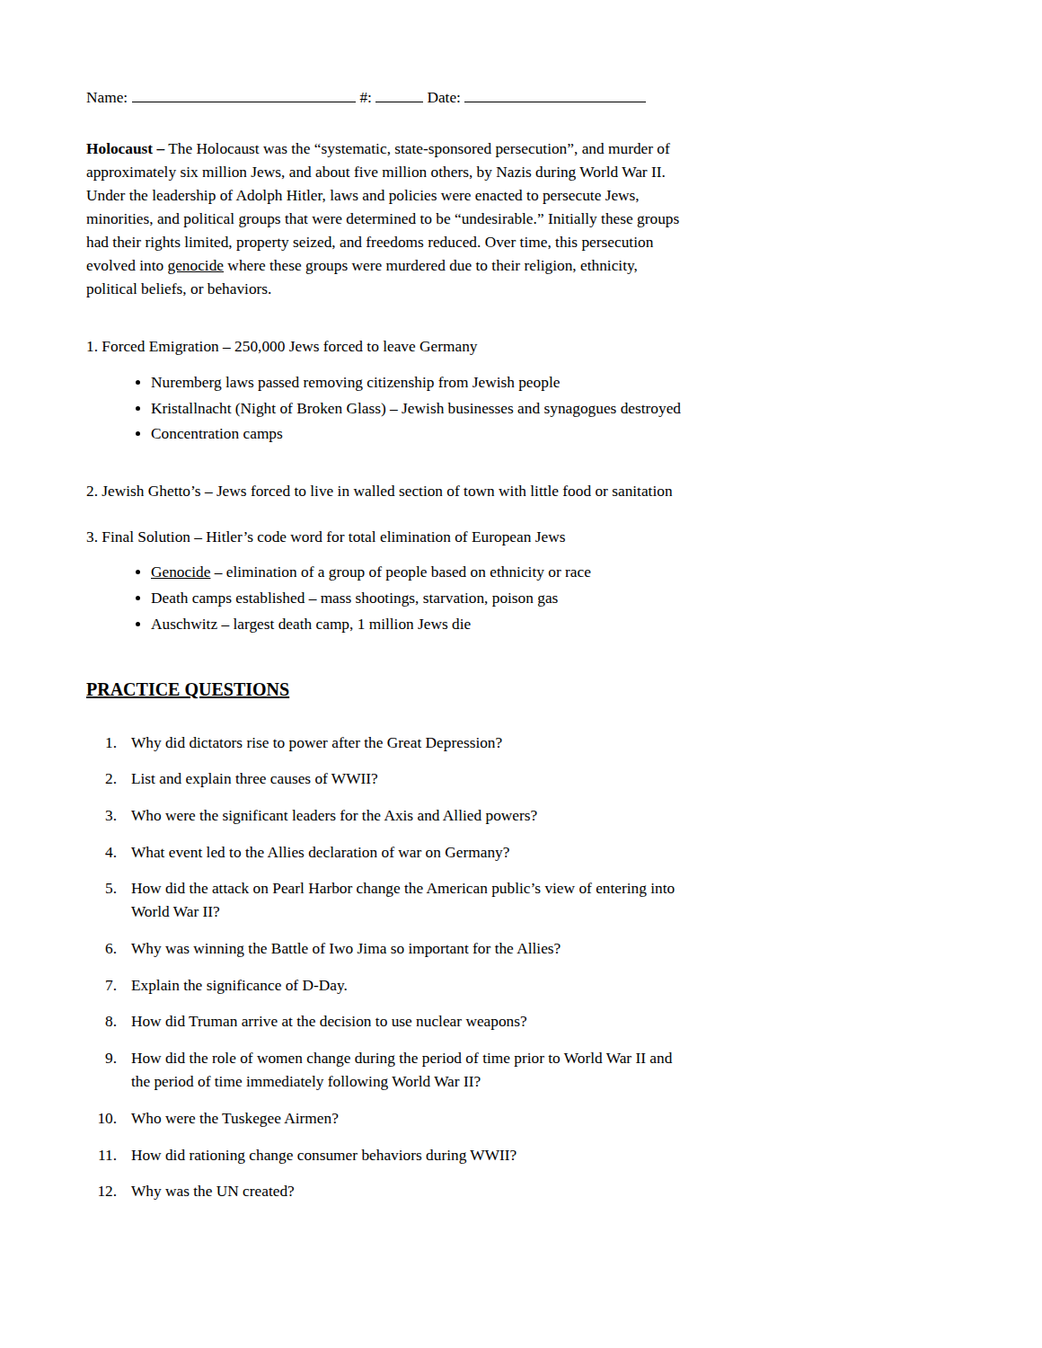Name: #: Date:
Holocaust – The Holocaust was the “systematic, state-sponsored persecution”, and murder of approximately six million Jews, and about five million others, by Nazis during World War II. Under the leadership of Adolph Hitler, laws and policies were enacted to persecute Jews, minorities, and political groups that were determined to be “undesirable.” Initially these groups had their rights limited, property seized, and freedoms reduced. Over time, this persecution evolved into genocide where these groups were murdered due to their religion, ethnicity, political beliefs, or behaviors.
1. Forced Emigration – 250,000 Jews forced to leave Germany
Nuremberg laws passed removing citizenship from Jewish people
Kristallnacht (Night of Broken Glass) – Jewish businesses and synagogues destroyed
Concentration camps
2. Jewish Ghetto’s – Jews forced to live in walled section of town with little food or sanitation
3. Final Solution – Hitler’s code word for total elimination of European Jews
Genocide – elimination of a group of people based on ethnicity or race
Death camps established – mass shootings, starvation, poison gas
Auschwitz – largest death camp, 1 million Jews die
PRACTICE QUESTIONS
Why did dictators rise to power after the Great Depression?
List and explain three causes of WWII?
Who were the significant leaders for the Axis and Allied powers?
What event led to the Allies declaration of war on Germany?
How did the attack on Pearl Harbor change the American public’s view of entering into World War II?
Why was winning the Battle of Iwo Jima so important for the Allies?
Explain the significance of D-Day.
How did Truman arrive at the decision to use nuclear weapons?
How did the role of women change during the period of time prior to World War II and the period of time immediately following World War II?
Who were the Tuskegee Airmen?
How did rationing change consumer behaviors during WWII?
Why was the UN created?